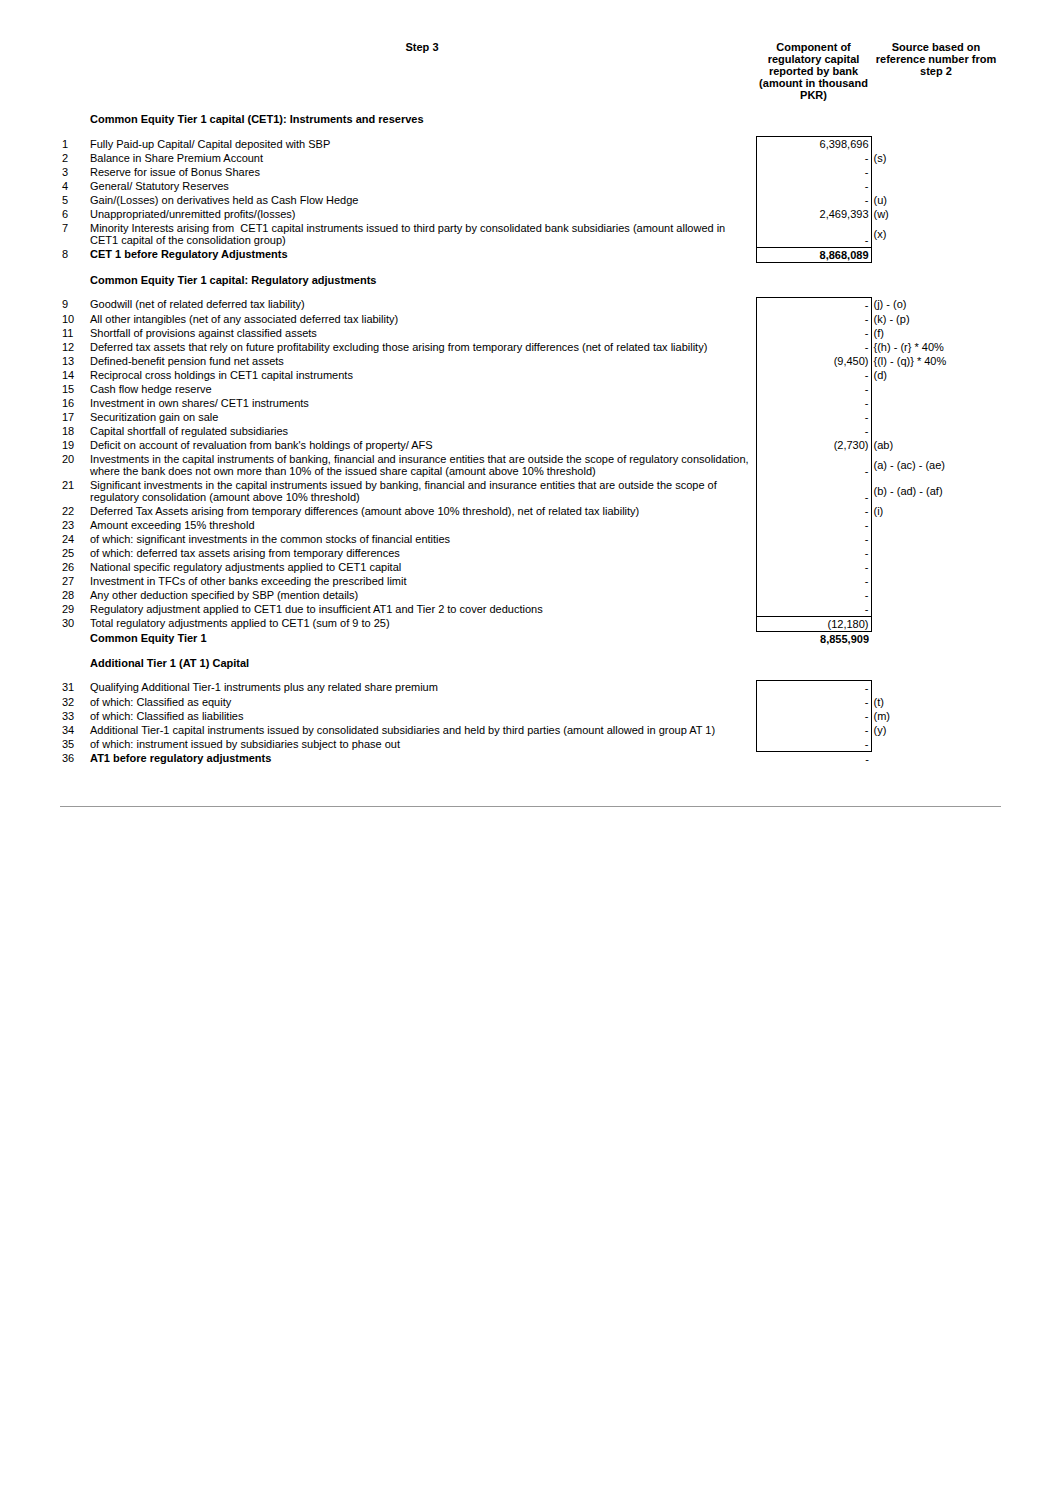| | Step 3 | Component of regulatory capital reported by bank (amount in thousand PKR) | Source based on reference number from step 2 |
| | Common Equity Tier 1 capital (CET1): Instruments and reserves | | |
| 1 | Fully Paid-up Capital/ Capital deposited with SBP | 6,398,696 | |
| 2 | Balance in Share Premium Account | - | (s) |
| 3 | Reserve for issue of Bonus Shares | - | |
| 4 | General/ Statutory Reserves | - | |
| 5 | Gain/(Losses) on derivatives held as Cash Flow Hedge | - | (u) |
| 6 | Unappropriated/unremitted profits/(losses) | 2,469,393 | (w) |
| 7 | Minority Interests arising from CET1 capital instruments issued to third party by consolidated bank subsidiaries (amount allowed in CET1 capital of the consolidation group) | - | (x) |
| 8 | CET 1 before Regulatory Adjustments | 8,868,089 | |
| | Common Equity Tier 1 capital: Regulatory adjustments | | |
| 9 | Goodwill (net of related deferred tax liability) | - | (j) - (o) |
| 10 | All other intangibles (net of any associated deferred tax liability) | - | (k) - (p) |
| 11 | Shortfall of provisions against classified assets | - | (f) |
| 12 | Deferred tax assets that rely on future profitability excluding those arising from temporary differences (net of related tax liability) | - | {(h) - (r} * 40% |
| 13 | Defined-benefit pension fund net assets | (9,450) | {(l) - (q)} * 40% |
| 14 | Reciprocal cross holdings in CET1 capital instruments | - | (d) |
| 15 | Cash flow hedge reserve | - | |
| 16 | Investment in own shares/ CET1 instruments | - | |
| 17 | Securitization gain on sale | - | |
| 18 | Capital shortfall of regulated subsidiaries | - | |
| 19 | Deficit on account of revaluation from bank's holdings of property/ AFS | (2,730) | (ab) |
| 20 | Investments in the capital instruments of banking, financial and insurance entities that are outside the scope of regulatory consolidation, where the bank does not own more than 10% of the issued share capital (amount above 10% threshold) | - | (a) - (ac) - (ae) |
| 21 | Significant investments in the capital instruments issued by banking, financial and insurance entities that are outside the scope of regulatory consolidation (amount above 10% threshold) | - | (b) - (ad) - (af) |
| 22 | Deferred Tax Assets arising from temporary differences (amount above 10% threshold), net of related tax liability) | - | (i) |
| 23 | Amount exceeding 15% threshold | - | |
| 24 | of which: significant investments in the common stocks of financial entities | - | |
| 25 | of which: deferred tax assets arising from temporary differences | - | |
| 26 | National specific regulatory adjustments applied to CET1 capital | - | |
| 27 | Investment in TFCs of other banks exceeding the prescribed limit | - | |
| 28 | Any other deduction specified by SBP (mention details) | - | |
| 29 | Regulatory adjustment applied to CET1 due to insufficient AT1 and Tier 2 to cover deductions | - | |
| 30 | Total regulatory adjustments applied to CET1 (sum of 9 to 25) | (12,180) | |
| | Common Equity Tier 1 | 8,855,909 | |
| | Additional Tier 1 (AT 1) Capital | | |
| 31 | Qualifying Additional Tier-1 instruments plus any related share premium | - | |
| 32 | of which: Classified as equity | - | (t) |
| 33 | of which: Classified as liabilities | - | (m) |
| 34 | Additional Tier-1 capital instruments issued by consolidated subsidiaries and held by third parties (amount allowed in group AT 1) | - | (y) |
| 35 | of which: instrument issued by subsidiaries subject to phase out | - | |
| 36 | AT1 before regulatory adjustments | - | |